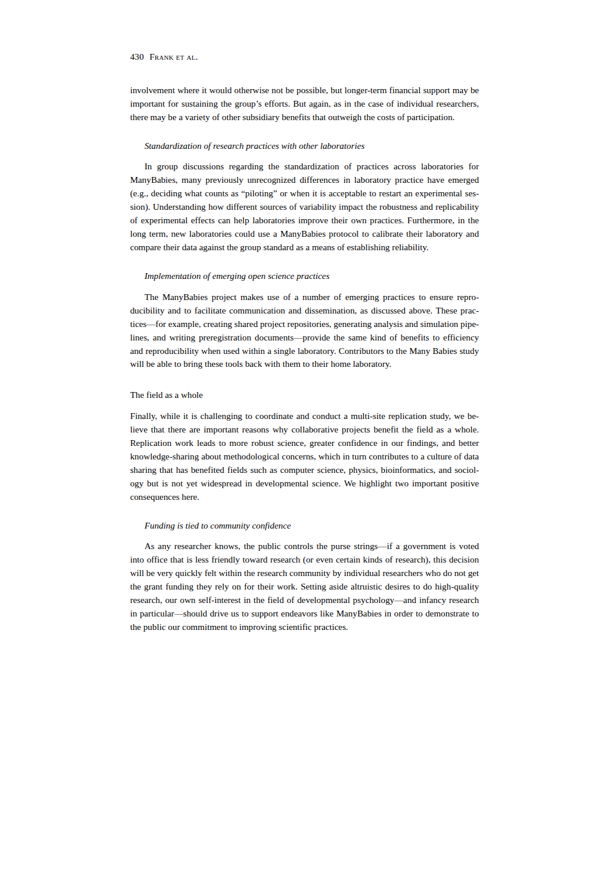430 Frank et al.
involvement where it would otherwise not be possible, but longer-term financial support may be important for sustaining the group’s efforts. But again, as in the case of individual researchers, there may be a variety of other subsidiary benefits that outweigh the costs of participation.
Standardization of research practices with other laboratories
In group discussions regarding the standardization of practices across laboratories for ManyBabies, many previously unrecognized differences in laboratory practice have emerged (e.g., deciding what counts as “piloting” or when it is acceptable to restart an experimental session). Understanding how different sources of variability impact the robustness and replicability of experimental effects can help laboratories improve their own practices. Furthermore, in the long term, new laboratories could use a ManyBabies protocol to calibrate their laboratory and compare their data against the group standard as a means of establishing reliability.
Implementation of emerging open science practices
The ManyBabies project makes use of a number of emerging practices to ensure reproducibility and to facilitate communication and dissemination, as discussed above. These practices—for example, creating shared project repositories, generating analysis and simulation pipelines, and writing preregistration documents—provide the same kind of benefits to efficiency and reproducibility when used within a single laboratory. Contributors to the Many Babies study will be able to bring these tools back with them to their home laboratory.
The field as a whole
Finally, while it is challenging to coordinate and conduct a multi-site replication study, we believe that there are important reasons why collaborative projects benefit the field as a whole. Replication work leads to more robust science, greater confidence in our findings, and better knowledge-sharing about methodological concerns, which in turn contributes to a culture of data sharing that has benefited fields such as computer science, physics, bioinformatics, and sociology but is not yet widespread in developmental science. We highlight two important positive consequences here.
Funding is tied to community confidence
As any researcher knows, the public controls the purse strings—if a government is voted into office that is less friendly toward research (or even certain kinds of research), this decision will be very quickly felt within the research community by individual researchers who do not get the grant funding they rely on for their work. Setting aside altruistic desires to do high-quality research, our own self-interest in the field of developmental psychology—and infancy research in particular—should drive us to support endeavors like ManyBabies in order to demonstrate to the public our commitment to improving scientific practices.